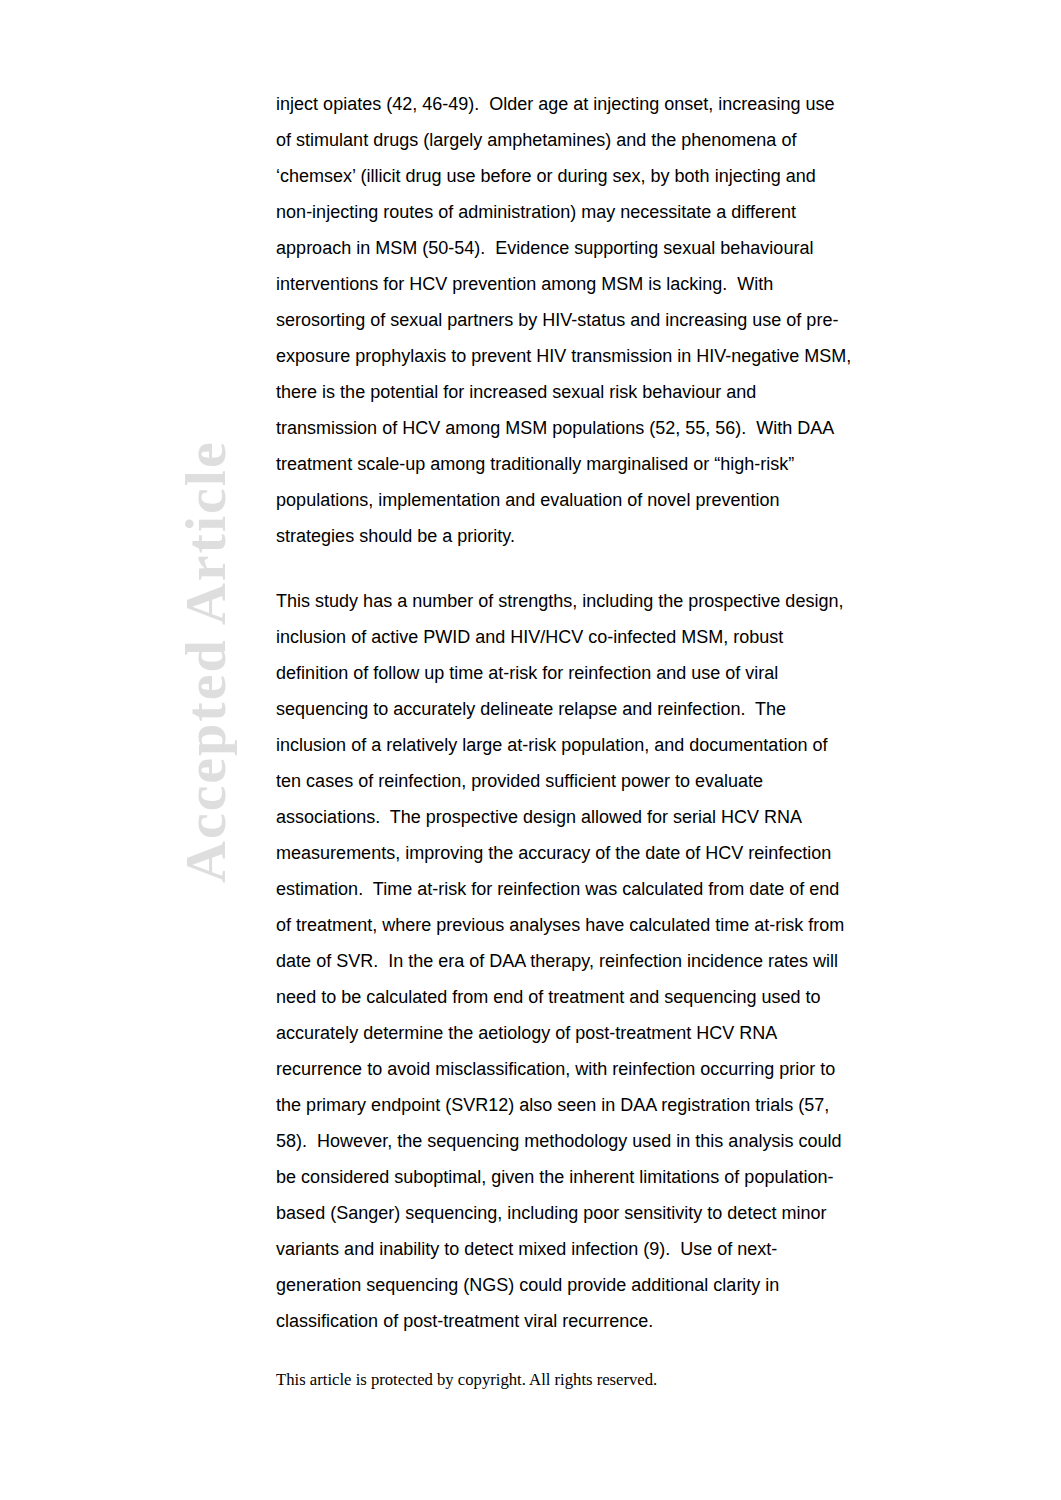Accepted Article
inject opiates (42, 46-49). Older age at injecting onset, increasing use of stimulant drugs (largely amphetamines) and the phenomena of ‘chemsex’ (illicit drug use before or during sex, by both injecting and non-injecting routes of administration) may necessitate a different approach in MSM (50-54). Evidence supporting sexual behavioural interventions for HCV prevention among MSM is lacking. With serosorting of sexual partners by HIV-status and increasing use of pre-exposure prophylaxis to prevent HIV transmission in HIV-negative MSM, there is the potential for increased sexual risk behaviour and transmission of HCV among MSM populations (52, 55, 56). With DAA treatment scale-up among traditionally marginalised or “high-risk” populations, implementation and evaluation of novel prevention strategies should be a priority.
This study has a number of strengths, including the prospective design, inclusion of active PWID and HIV/HCV co-infected MSM, robust definition of follow up time at-risk for reinfection and use of viral sequencing to accurately delineate relapse and reinfection. The inclusion of a relatively large at-risk population, and documentation of ten cases of reinfection, provided sufficient power to evaluate associations. The prospective design allowed for serial HCV RNA measurements, improving the accuracy of the date of HCV reinfection estimation. Time at-risk for reinfection was calculated from date of end of treatment, where previous analyses have calculated time at-risk from date of SVR. In the era of DAA therapy, reinfection incidence rates will need to be calculated from end of treatment and sequencing used to accurately determine the aetiology of post-treatment HCV RNA recurrence to avoid misclassification, with reinfection occurring prior to the primary endpoint (SVR12) also seen in DAA registration trials (57, 58). However, the sequencing methodology used in this analysis could be considered suboptimal, given the inherent limitations of population-based (Sanger) sequencing, including poor sensitivity to detect minor variants and inability to detect mixed infection (9). Use of next-generation sequencing (NGS) could provide additional clarity in classification of post-treatment viral recurrence.
This article is protected by copyright. All rights reserved.